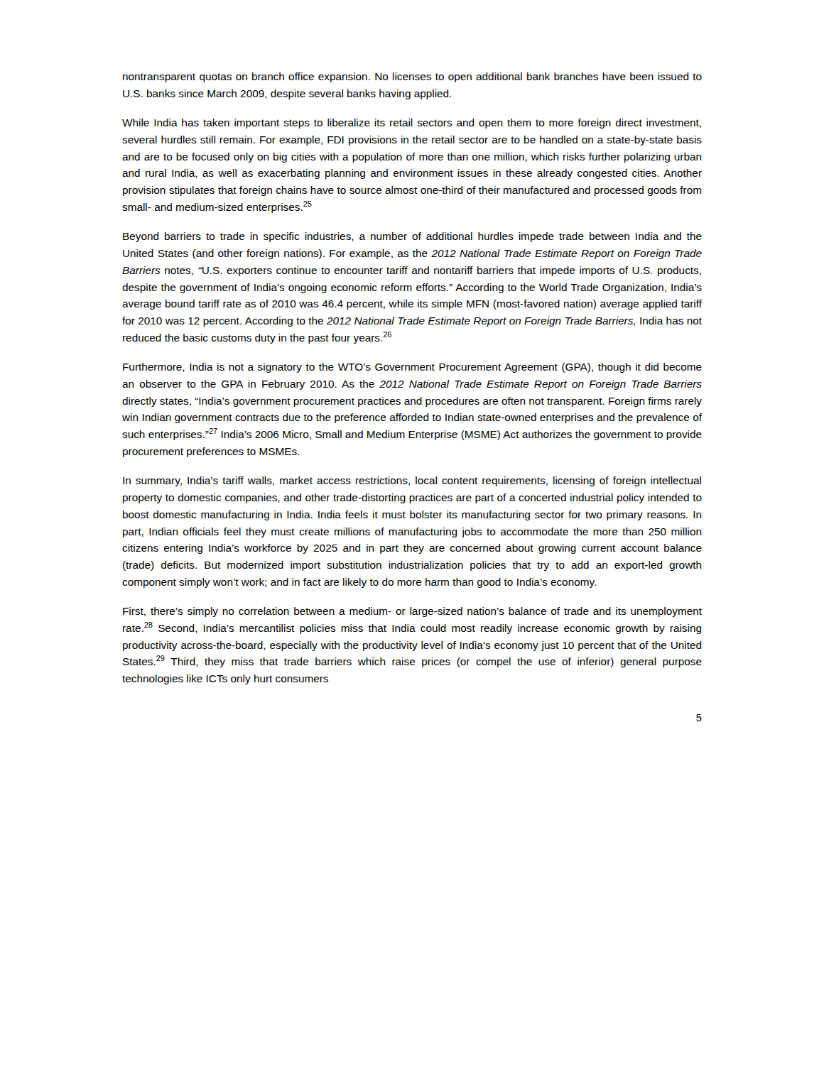nontransparent quotas on branch office expansion. No licenses to open additional bank branches have been issued to U.S. banks since March 2009, despite several banks having applied.
While India has taken important steps to liberalize its retail sectors and open them to more foreign direct investment, several hurdles still remain. For example, FDI provisions in the retail sector are to be handled on a state-by-state basis and are to be focused only on big cities with a population of more than one million, which risks further polarizing urban and rural India, as well as exacerbating planning and environment issues in these already congested cities. Another provision stipulates that foreign chains have to source almost one-third of their manufactured and processed goods from small- and medium-sized enterprises.25
Beyond barriers to trade in specific industries, a number of additional hurdles impede trade between India and the United States (and other foreign nations). For example, as the 2012 National Trade Estimate Report on Foreign Trade Barriers notes, “U.S. exporters continue to encounter tariff and nontariff barriers that impede imports of U.S. products, despite the government of India’s ongoing economic reform efforts.” According to the World Trade Organization, India’s average bound tariff rate as of 2010 was 46.4 percent, while its simple MFN (most-favored nation) average applied tariff for 2010 was 12 percent. According to the 2012 National Trade Estimate Report on Foreign Trade Barriers, India has not reduced the basic customs duty in the past four years.26
Furthermore, India is not a signatory to the WTO’s Government Procurement Agreement (GPA), though it did become an observer to the GPA in February 2010. As the 2012 National Trade Estimate Report on Foreign Trade Barriers directly states, “India’s government procurement practices and procedures are often not transparent. Foreign firms rarely win Indian government contracts due to the preference afforded to Indian state-owned enterprises and the prevalence of such enterprises.”27 India’s 2006 Micro, Small and Medium Enterprise (MSME) Act authorizes the government to provide procurement preferences to MSMEs.
In summary, India’s tariff walls, market access restrictions, local content requirements, licensing of foreign intellectual property to domestic companies, and other trade-distorting practices are part of a concerted industrial policy intended to boost domestic manufacturing in India. India feels it must bolster its manufacturing sector for two primary reasons. In part, Indian officials feel they must create millions of manufacturing jobs to accommodate the more than 250 million citizens entering India’s workforce by 2025 and in part they are concerned about growing current account balance (trade) deficits. But modernized import substitution industrialization policies that try to add an export-led growth component simply won’t work; and in fact are likely to do more harm than good to India’s economy.
First, there’s simply no correlation between a medium- or large-sized nation’s balance of trade and its unemployment rate.28 Second, India’s mercantilist policies miss that India could most readily increase economic growth by raising productivity across-the-board, especially with the productivity level of India’s economy just 10 percent that of the United States.29 Third, they miss that trade barriers which raise prices (or compel the use of inferior) general purpose technologies like ICTs only hurt consumers
5